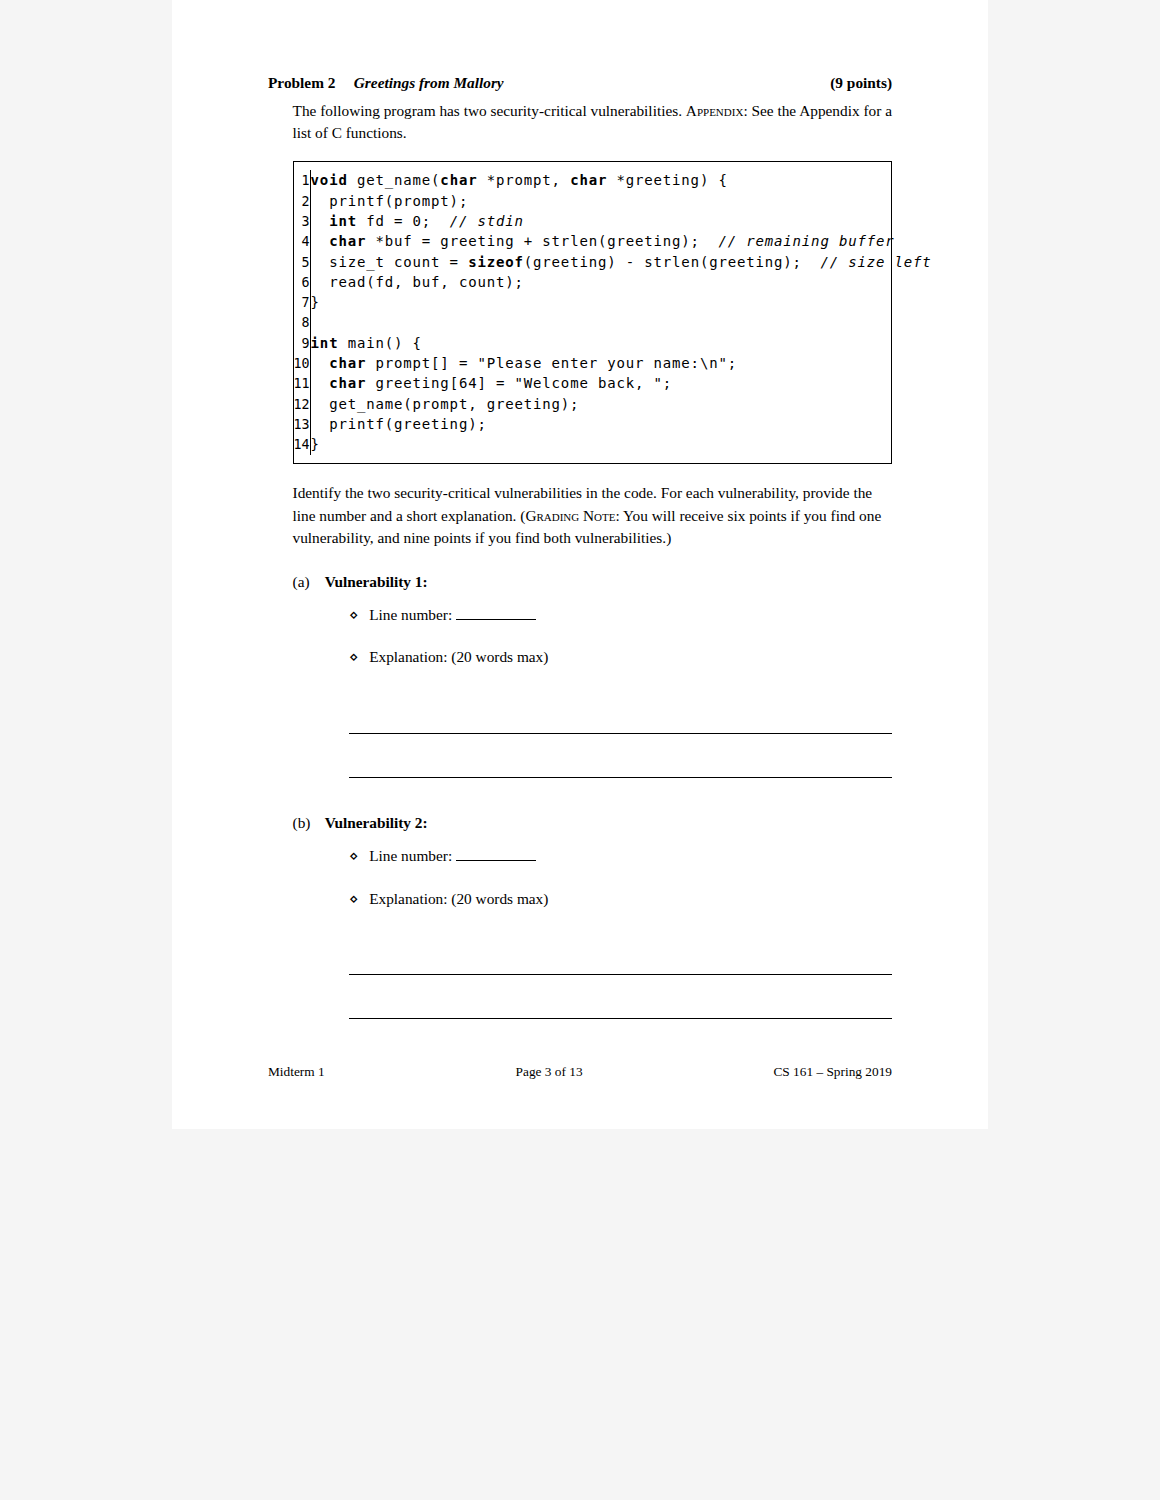Problem 2 Greetings from Mallory (9 points)
The following program has two security-critical vulnerabilities. Appendix: See the Appendix for a list of C functions.
| 1 | void get_name( char *prompt, char *greeting) { |
| 2 | printf(prompt); |
| 3 | int fd = 0; // stdin |
| 4 | char *buf = greeting + strlen(greeting); // remaining buffer |
| 5 | size_t count = sizeof (greeting) - strlen(greeting); // size left |
| 6 | read(fd, buf, count); |
| 7 | } |
| 8 | |
| 9 | int main() { |
| 10 | char prompt[] = "Please enter your name:\n"; |
| 11 | char greeting[64] = "Welcome back, "; |
| 12 | get_name(prompt, greeting); |
| 13 | printf(greeting); |
| 14 | } |
Identify the two security-critical vulnerabilities in the code. For each vulnerability, provide the line number and a short explanation. (Grading Note: You will receive six points if you find one vulnerability, and nine points if you find both vulnerabilities.)
(a) Vulnerability 1:
Line number:
Explanation: (20 words max)
(b) Vulnerability 2:
Line number:
Explanation: (20 words max)
Midterm 1 Page 3 of 13 CS 161 – Spring 2019